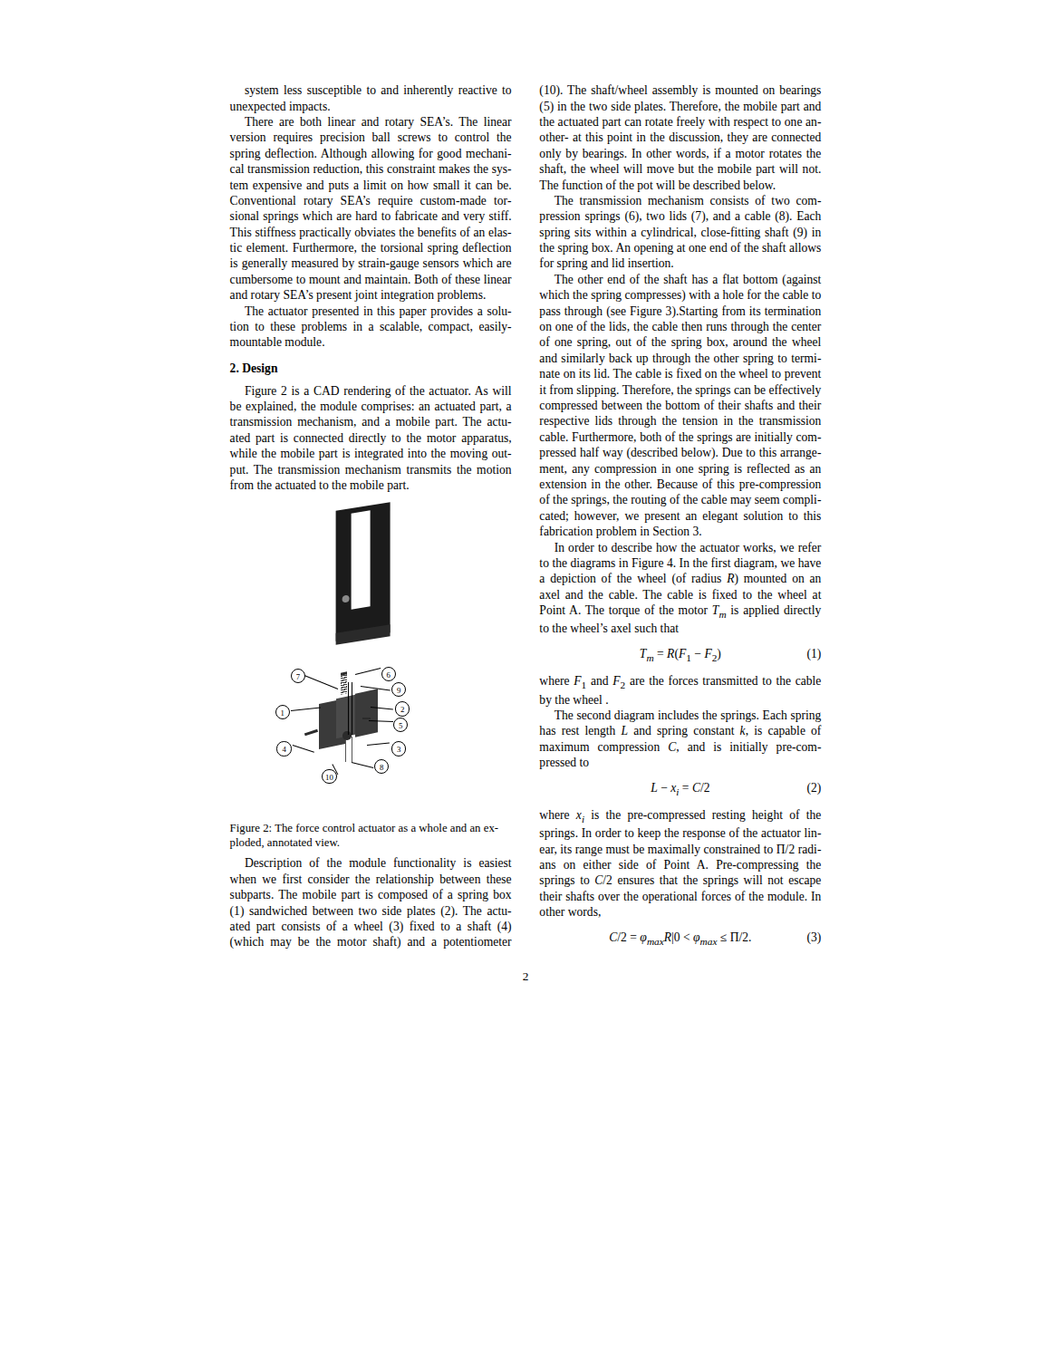system less susceptible to and inherently reactive to unexpected impacts.
There are both linear and rotary SEA’s. The linear version requires precision ball screws to control the spring deflection. Although allowing for good mechanical transmission reduction, this constraint makes the system expensive and puts a limit on how small it can be. Conventional rotary SEA’s require custom-made torsional springs which are hard to fabricate and very stiff. This stiffness practically obviates the benefits of an elastic element. Furthermore, the torsional spring deflection is generally measured by strain-gauge sensors which are cumbersome to mount and maintain. Both of these linear and rotary SEA’s present joint integration problems.
The actuator presented in this paper provides a solution to these problems in a scalable, compact, easily-mountable module.
2. Design
Figure 2 is a CAD rendering of the actuator. As will be explained, the module comprises: an actuated part, a transmission mechanism, and a mobile part. The actuated part is connected directly to the motor apparatus, while the mobile part is integrated into the moving output. The transmission mechanism transmits the motion from the actuated to the mobile part.
7
6
9
1
2
5
4
3
8
10
Figure 2: The force control actuator as a whole and an exploded, annotated view.
Description of the module functionality is easiest when we first consider the relationship between these subparts. The mobile part is composed of a spring box (1) sandwiched between two side plates (2). The actuated part consists of a wheel (3) fixed to a shaft (4) (which may be the motor shaft) and a potentiometer (10). The shaft/wheel assembly is mounted on bearings (5) in the two side plates. Therefore, the mobile part and the actuated part can rotate freely with respect to one another- at this point in the discussion, they are connected only by bearings. In other words, if a motor rotates the shaft, the wheel will move but the mobile part will not. The function of the pot will be described below.
The transmission mechanism consists of two compression springs (6), two lids (7), and a cable (8). Each spring sits within a cylindrical, close-fitting shaft (9) in the spring box. An opening at one end of the shaft allows for spring and lid insertion.
The other end of the shaft has a flat bottom (against which the spring compresses) with a hole for the cable to pass through (see Figure 3).Starting from its termination on one of the lids, the cable then runs through the center of one spring, out of the spring box, around the wheel and similarly back up through the other spring to terminate on its lid. The cable is fixed on the wheel to prevent it from slipping. Therefore, the springs can be effectively compressed between the bottom of their shafts and their respective lids through the tension in the transmission cable. Furthermore, both of the springs are initially compressed half way (described below). Due to this arrangement, any compression in one spring is reflected as an extension in the other. Because of this pre-compression of the springs, the routing of the cable may seem complicated; however, we present an elegant solution to this fabrication problem in Section 3.
In order to describe how the actuator works, we refer to the diagrams in Figure 4. In the first diagram, we have a depiction of the wheel (of radius R) mounted on an axel and the cable. The cable is fixed to the wheel at Point A. The torque of the motor Tm is applied directly to the wheel’s axel such that
Tm = R(F1 − F2) (1)
where F1 and F2 are the forces transmitted to the cable by the wheel .
The second diagram includes the springs. Each spring has rest length L and spring constant k, is capable of maximum compression C, and is initially pre-compressed to
L − xi = C/2 (2)
where xi is the pre-compressed resting height of the springs. In order to keep the response of the actuator linear, its range must be maximally constrained to Π/2 radians on either side of Point A. Pre-compressing the springs to C/2 ensures that the springs will not escape their shafts over the operational forces of the module. In other words,
C/2 = φmaxR|0 < φmax ≤ Π/2. (3)
2